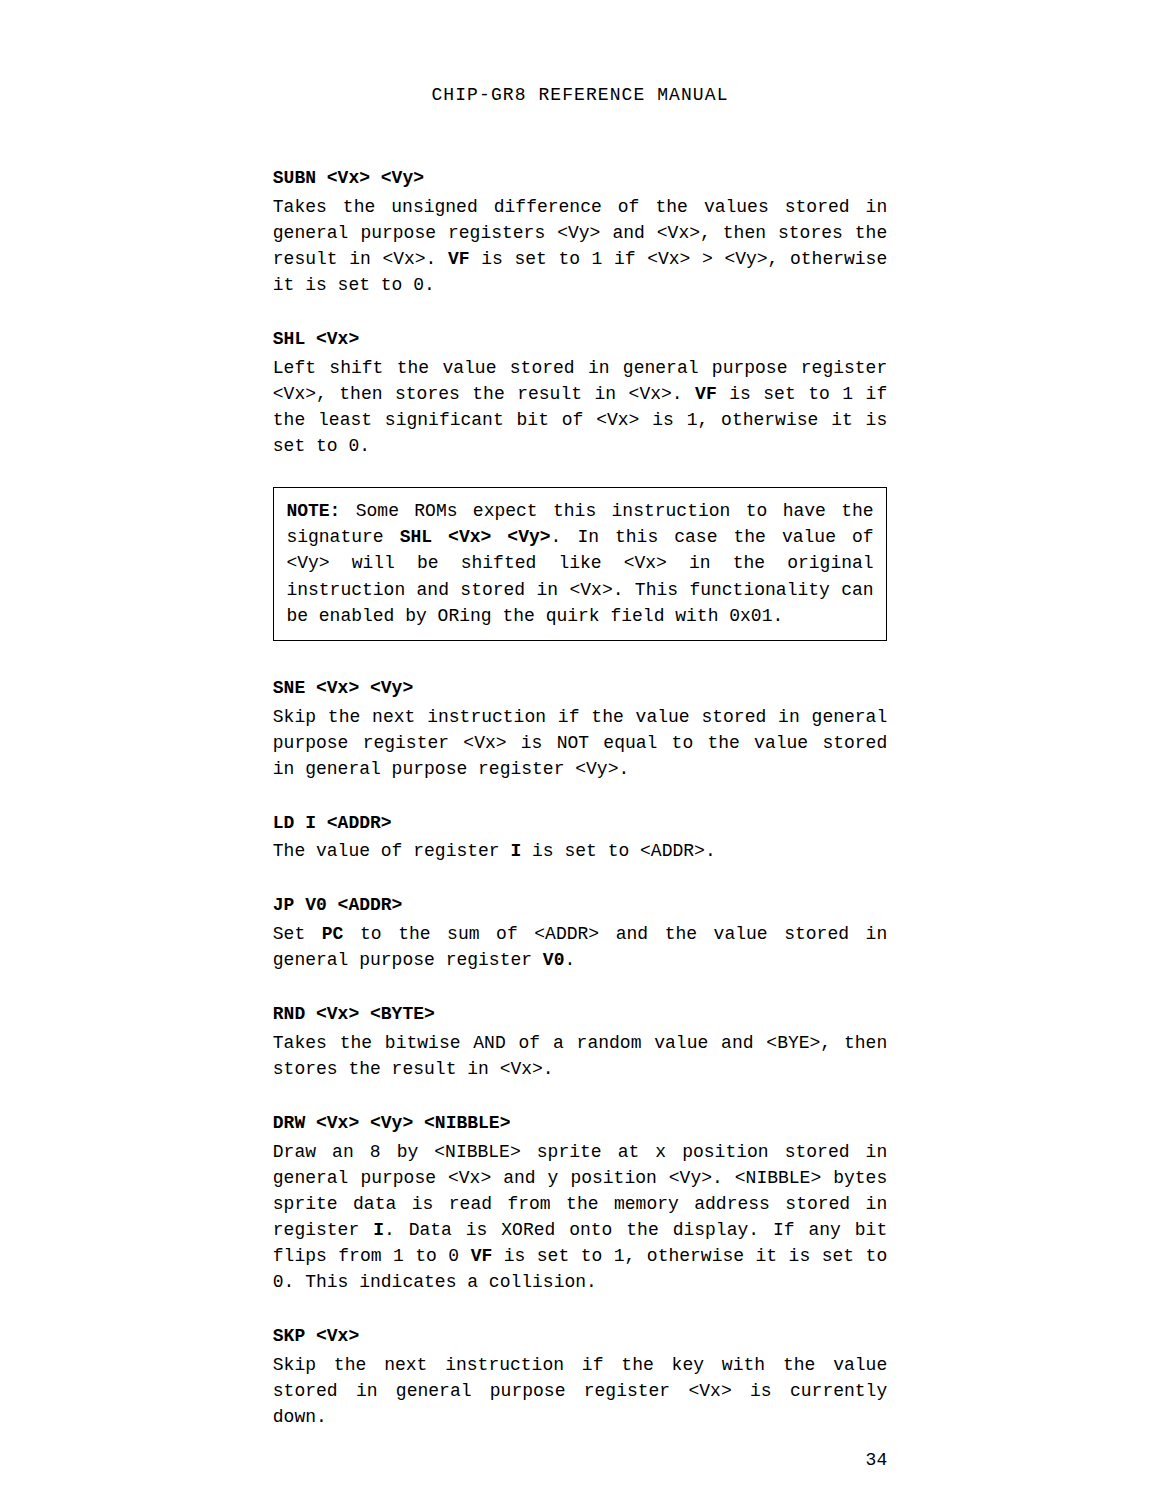CHIP-GR8 REFERENCE MANUAL
SUBN <Vx> <Vy>
Takes the unsigned difference of the values stored in general purpose registers <Vy> and <Vx>, then stores the result in <Vx>. VF is set to 1 if <Vx> > <Vy>, otherwise it is set to 0.
SHL <Vx>
Left shift the value stored in general purpose register <Vx>, then stores the result in <Vx>. VF is set to 1 if the least significant bit of <Vx> is 1, otherwise it is set to 0.
NOTE: Some ROMs expect this instruction to have the signature SHL <Vx> <Vy>. In this case the value of <Vy> will be shifted like <Vx> in the original instruction and stored in <Vx>. This functionality can be enabled by ORing the quirk field with 0x01.
SNE <Vx> <Vy>
Skip the next instruction if the value stored in general purpose register <Vx> is NOT equal to the value stored in general purpose register <Vy>.
LD I <ADDR>
The value of register I is set to <ADDR>.
JP V0 <ADDR>
Set PC to the sum of <ADDR> and the value stored in general purpose register V0.
RND <Vx> <BYTE>
Takes the bitwise AND of a random value and <BYE>, then stores the result in <Vx>.
DRW <Vx> <Vy> <NIBBLE>
Draw an 8 by <NIBBLE> sprite at x position stored in general purpose <Vx> and y position <Vy>. <NIBBLE> bytes sprite data is read from the memory address stored in register I. Data is XORed onto the display. If any bit flips from 1 to 0 VF is set to 1, otherwise it is set to 0. This indicates a collision.
SKP <Vx>
Skip the next instruction if the key with the value stored in general purpose register <Vx> is currently down.
34